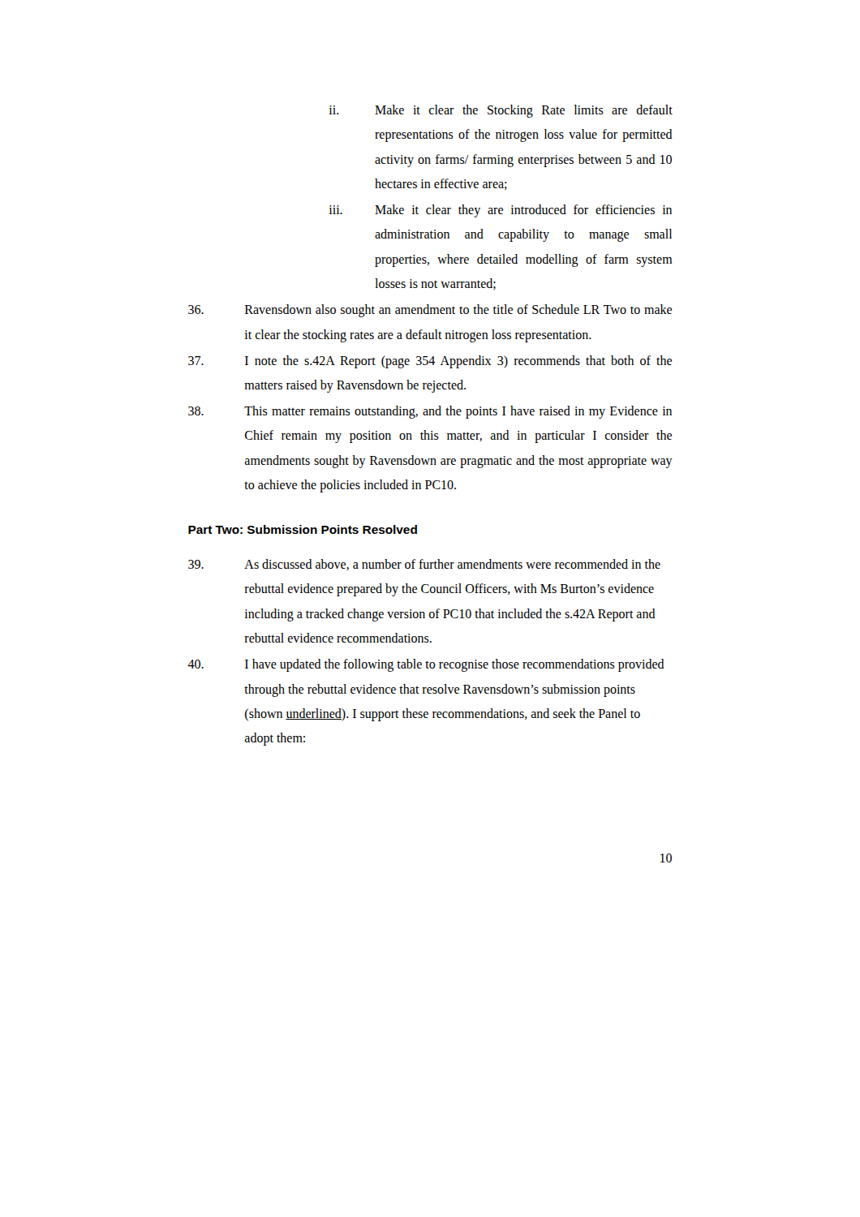ii. Make it clear the Stocking Rate limits are default representations of the nitrogen loss value for permitted activity on farms/ farming enterprises between 5 and 10 hectares in effective area;
iii. Make it clear they are introduced for efficiencies in administration and capability to manage small properties, where detailed modelling of farm system losses is not warranted;
36. Ravensdown also sought an amendment to the title of Schedule LR Two to make it clear the stocking rates are a default nitrogen loss representation.
37. I note the s.42A Report (page 354 Appendix 3) recommends that both of the matters raised by Ravensdown be rejected.
38. This matter remains outstanding, and the points I have raised in my Evidence in Chief remain my position on this matter, and in particular I consider the amendments sought by Ravensdown are pragmatic and the most appropriate way to achieve the policies included in PC10.
Part Two: Submission Points Resolved
39. As discussed above, a number of further amendments were recommended in the rebuttal evidence prepared by the Council Officers, with Ms Burton’s evidence including a tracked change version of PC10 that included the s.42A Report and rebuttal evidence recommendations.
40. I have updated the following table to recognise those recommendations provided through the rebuttal evidence that resolve Ravensdown’s submission points (shown underlined). I support these recommendations, and seek the Panel to adopt them:
10